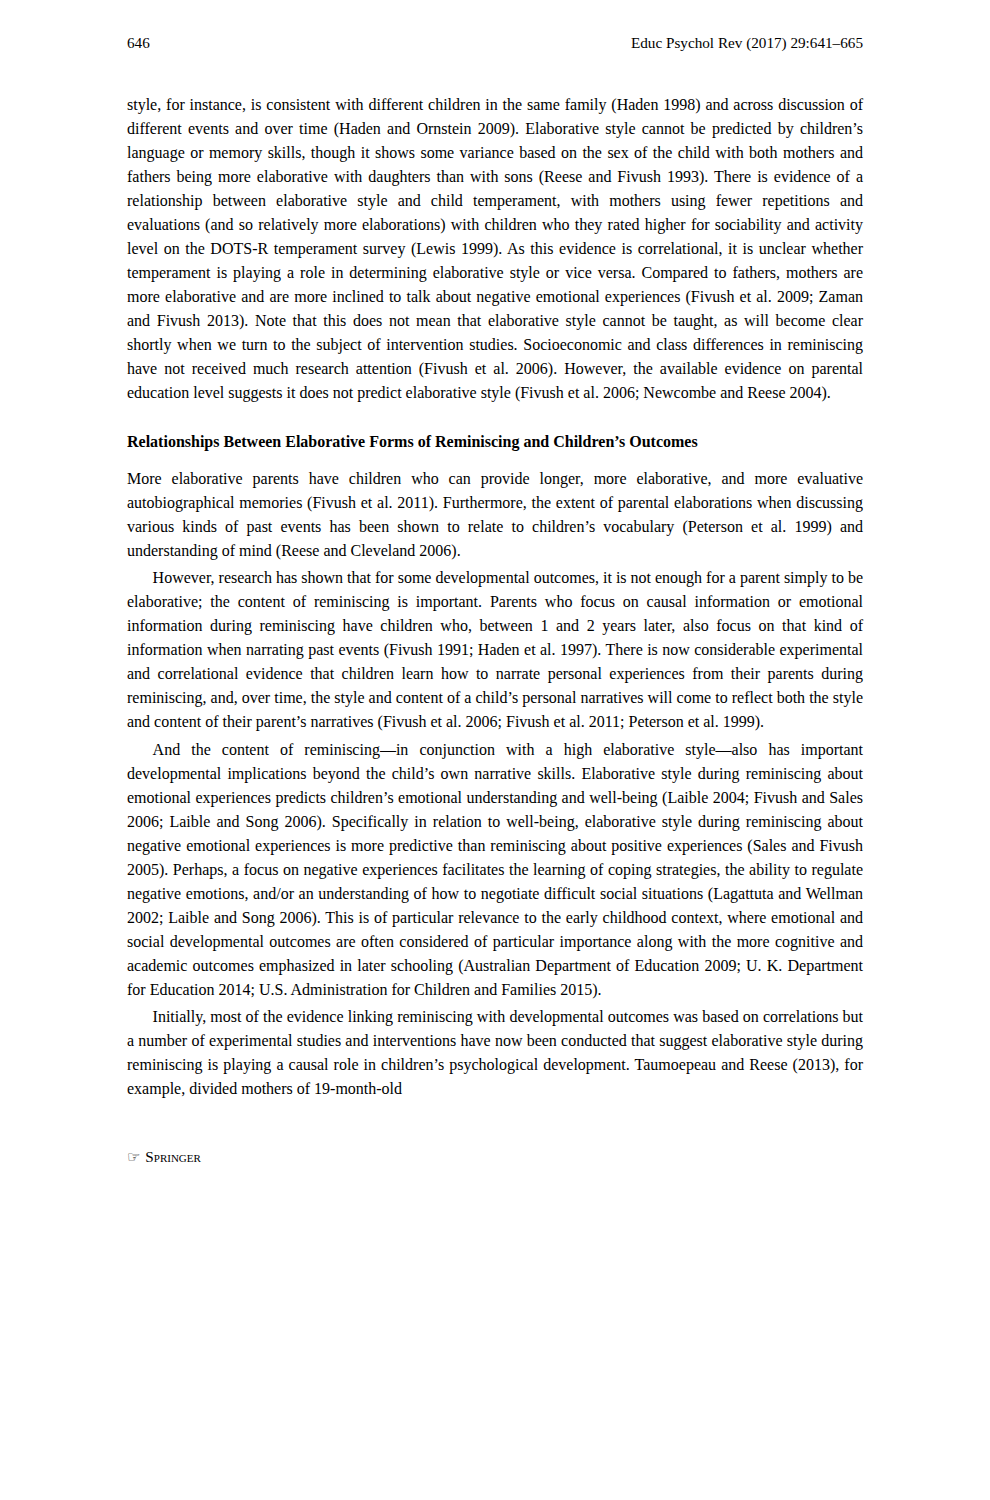646 Educ Psychol Rev (2017) 29:641–665
style, for instance, is consistent with different children in the same family (Haden 1998) and across discussion of different events and over time (Haden and Ornstein 2009). Elaborative style cannot be predicted by children’s language or memory skills, though it shows some variance based on the sex of the child with both mothers and fathers being more elaborative with daughters than with sons (Reese and Fivush 1993). There is evidence of a relationship between elaborative style and child temperament, with mothers using fewer repetitions and evaluations (and so relatively more elaborations) with children who they rated higher for sociability and activity level on the DOTS-R temperament survey (Lewis 1999). As this evidence is correlational, it is unclear whether temperament is playing a role in determining elaborative style or vice versa. Compared to fathers, mothers are more elaborative and are more inclined to talk about negative emotional experiences (Fivush et al. 2009; Zaman and Fivush 2013). Note that this does not mean that elaborative style cannot be taught, as will become clear shortly when we turn to the subject of intervention studies. Socioeconomic and class differences in reminiscing have not received much research attention (Fivush et al. 2006). However, the available evidence on parental education level suggests it does not predict elaborative style (Fivush et al. 2006; Newcombe and Reese 2004).
Relationships Between Elaborative Forms of Reminiscing and Children’s Outcomes
More elaborative parents have children who can provide longer, more elaborative, and more evaluative autobiographical memories (Fivush et al. 2011). Furthermore, the extent of parental elaborations when discussing various kinds of past events has been shown to relate to children’s vocabulary (Peterson et al. 1999) and understanding of mind (Reese and Cleveland 2006).
However, research has shown that for some developmental outcomes, it is not enough for a parent simply to be elaborative; the content of reminiscing is important. Parents who focus on causal information or emotional information during reminiscing have children who, between 1 and 2 years later, also focus on that kind of information when narrating past events (Fivush 1991; Haden et al. 1997). There is now considerable experimental and correlational evidence that children learn how to narrate personal experiences from their parents during reminiscing, and, over time, the style and content of a child’s personal narratives will come to reflect both the style and content of their parent’s narratives (Fivush et al. 2006; Fivush et al. 2011; Peterson et al. 1999).
And the content of reminiscing—in conjunction with a high elaborative style—also has important developmental implications beyond the child’s own narrative skills. Elaborative style during reminiscing about emotional experiences predicts children’s emotional understanding and well-being (Laible 2004; Fivush and Sales 2006; Laible and Song 2006). Specifically in relation to well-being, elaborative style during reminiscing about negative emotional experiences is more predictive than reminiscing about positive experiences (Sales and Fivush 2005). Perhaps, a focus on negative experiences facilitates the learning of coping strategies, the ability to regulate negative emotions, and/or an understanding of how to negotiate difficult social situations (Lagattuta and Wellman 2002; Laible and Song 2006). This is of particular relevance to the early childhood context, where emotional and social developmental outcomes are often considered of particular importance along with the more cognitive and academic outcomes emphasized in later schooling (Australian Department of Education 2009; U. K. Department for Education 2014; U.S. Administration for Children and Families 2015).
Initially, most of the evidence linking reminiscing with developmental outcomes was based on correlations but a number of experimental studies and interventions have now been conducted that suggest elaborative style during reminiscing is playing a causal role in children’s psychological development. Taumoepeau and Reese (2013), for example, divided mothers of 19-month-old
☞Springer